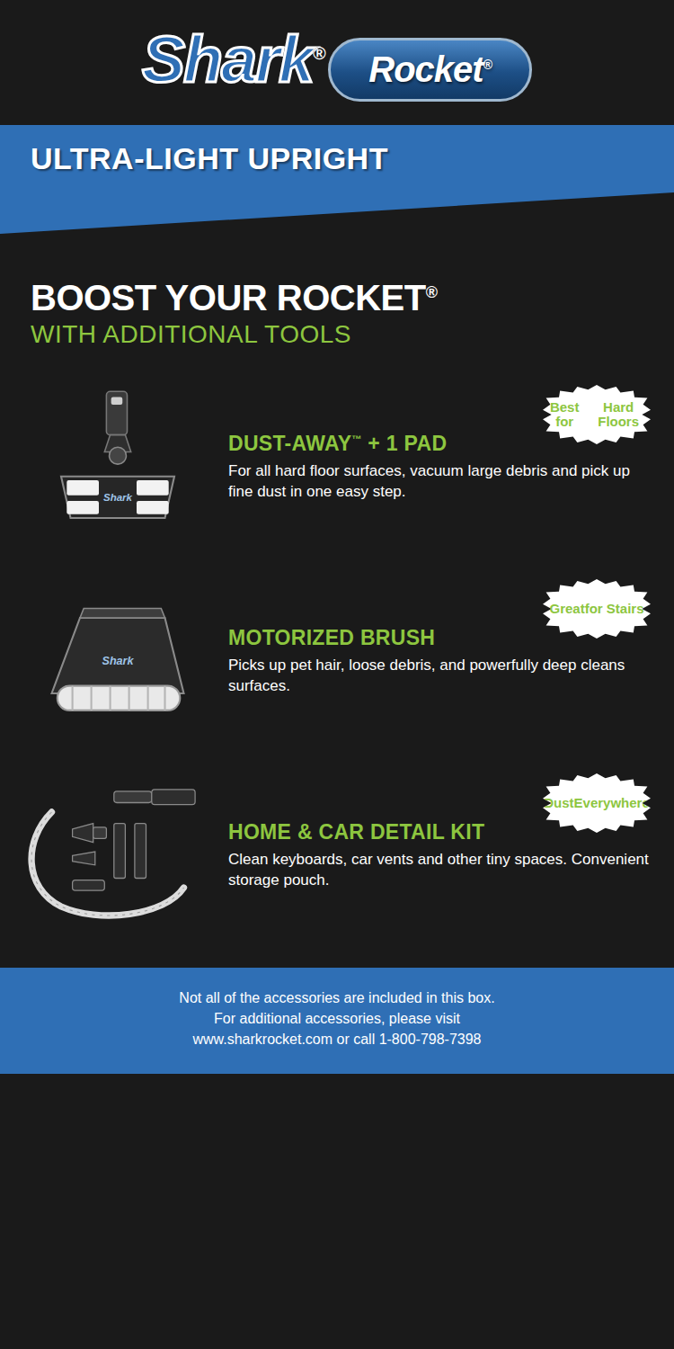Shark®
Rocket®
Ultra-Light Upright
Boost Your Rocket®
with additional tools
Best for Hard Floors
Shark
Dust-Away™ + 1 Pad
For all hard floor surfaces, vacuum large debris and pick up fine dust in one easy step.
Great for Stairs
Shark
Motorized Brush
Picks up pet hair, loose debris, and powerfully deep cleans surfaces.
Dust Everywhere
Home & Car Detail Kit
Clean keyboards, car vents and other tiny spaces. Convenient storage pouch.
Not all of the accessories are included in this box.
For additional accessories, please visit
www.sharkrocket.com or call 1-800-798-7398